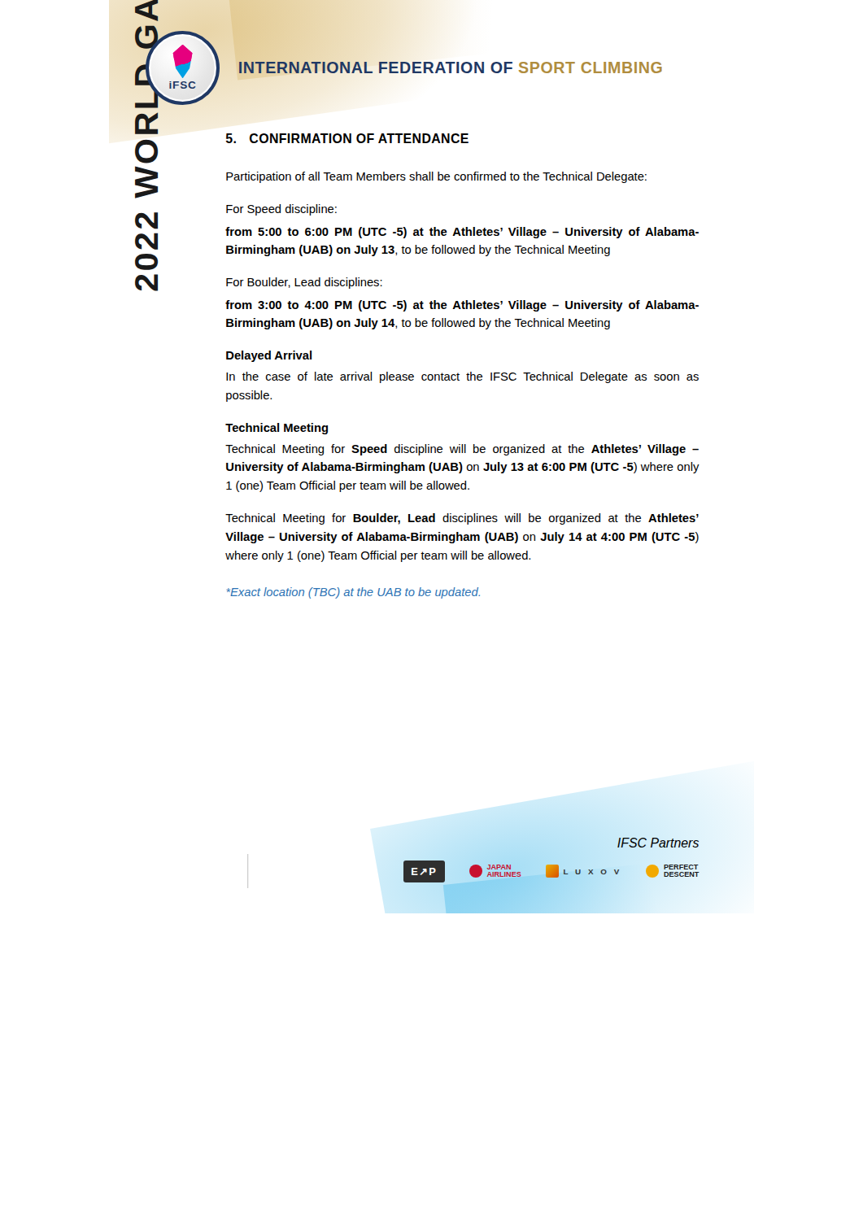iFSC
International Federation of Sport Climbing
2022 WORLD GAMES
5. CONFIRMATION OF ATTENDANCE
Participation of all Team Members shall be confirmed to the Technical Delegate:
For Speed discipline:
from 5:00 to 6:00 PM (UTC -5) at the Athletes’ Village – University of Alabama-Birmingham (UAB) on July 13, to be followed by the Technical Meeting
For Boulder, Lead disciplines:
from 3:00 to 4:00 PM (UTC -5) at the Athletes’ Village – University of Alabama-Birmingham (UAB) on July 14, to be followed by the Technical Meeting
Delayed Arrival
In the case of late arrival please contact the IFSC Technical Delegate as soon as possible.
Technical Meeting
Technical Meeting for Speed discipline will be organized at the Athletes’ Village – University of Alabama-Birmingham (UAB) on July 13 at 6:00 PM (UTC -5) where only 1 (one) Team Official per team will be allowed.
Technical Meeting for Boulder, Lead disciplines will be organized at the Athletes’ Village – University of Alabama-Birmingham (UAB) on July 14 at 4:00 PM (UTC -5) where only 1 (one) Team Official per team will be allowed.
*Exact location (TBC) at the UAB to be updated.
IFSC Partners
E↗P
JAPAN
AIRLINES
L U X O V
PERFECT
DESCENT